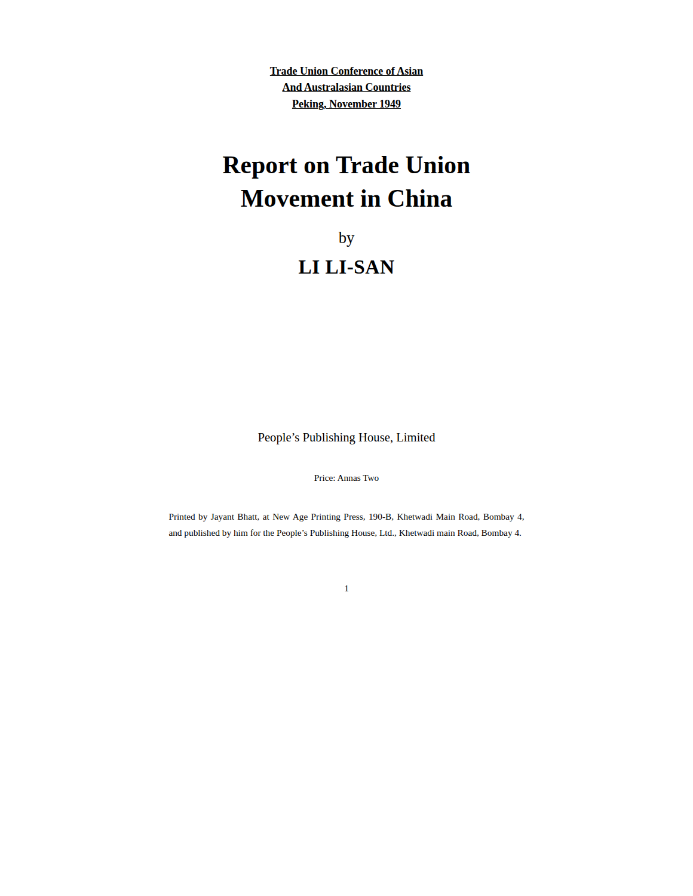Trade Union Conference of Asian
And Australasian Countries
Peking, November 1949
Report on Trade Union Movement in China
by
LI LI-SAN
People’s Publishing House, Limited
Price: Annas Two
Printed by Jayant Bhatt, at New Age Printing Press, 190-B, Khetwadi Main Road, Bombay 4, and published by him for the People’s Publishing House, Ltd., Khetwadi main Road, Bombay 4.
1